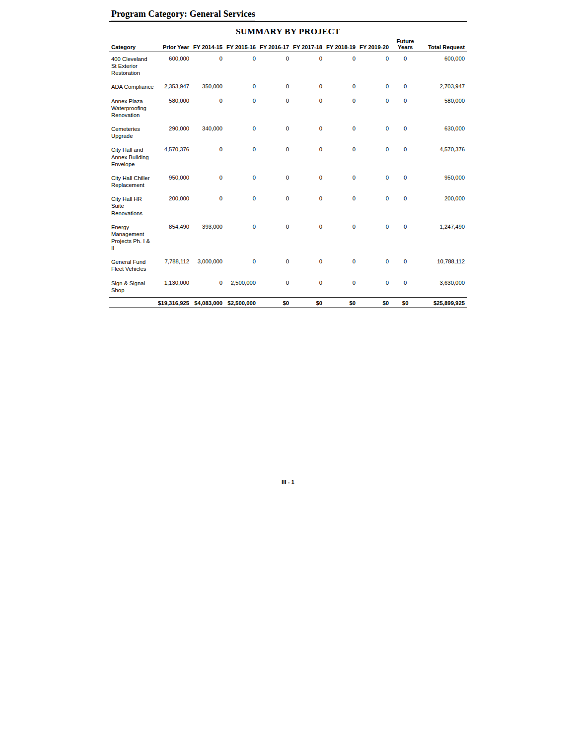Program Category: General Services
SUMMARY BY PROJECT
| Category | Prior Year | FY 2014-15 | FY 2015-16 | FY 2016-17 | FY 2017-18 | FY 2018-19 | FY 2019-20 | Future Years | Total Request |
| --- | --- | --- | --- | --- | --- | --- | --- | --- | --- |
| 400 Cleveland St Exterior Restoration | 600,000 | 0 | 0 | 0 | 0 | 0 | 0 | 0 | 600,000 |
| ADA Compliance | 2,353,947 | 350,000 | 0 | 0 | 0 | 0 | 0 | 0 | 2,703,947 |
| Annex Plaza Waterproofing Renovation | 580,000 | 0 | 0 | 0 | 0 | 0 | 0 | 0 | 580,000 |
| Cemeteries Upgrade | 290,000 | 340,000 | 0 | 0 | 0 | 0 | 0 | 0 | 630,000 |
| City Hall and Annex Building Envelope | 4,570,376 | 0 | 0 | 0 | 0 | 0 | 0 | 0 | 4,570,376 |
| City Hall Chiller Replacement | 950,000 | 0 | 0 | 0 | 0 | 0 | 0 | 0 | 950,000 |
| City Hall HR Suite Renovations | 200,000 | 0 | 0 | 0 | 0 | 0 | 0 | 0 | 200,000 |
| Energy Management Projects Ph. I & II | 854,490 | 393,000 | 0 | 0 | 0 | 0 | 0 | 0 | 1,247,490 |
| General Fund Fleet Vehicles | 7,788,112 | 3,000,000 | 0 | 0 | 0 | 0 | 0 | 0 | 10,788,112 |
| Sign & Signal Shop | 1,130,000 | 0 | 2,500,000 | 0 | 0 | 0 | 0 | 0 | 3,630,000 |
| | $19,316,925 | $4,083,000 | $2,500,000 | $0 | $0 | $0 | $0 | $0 | $25,899,925 |
III - 1